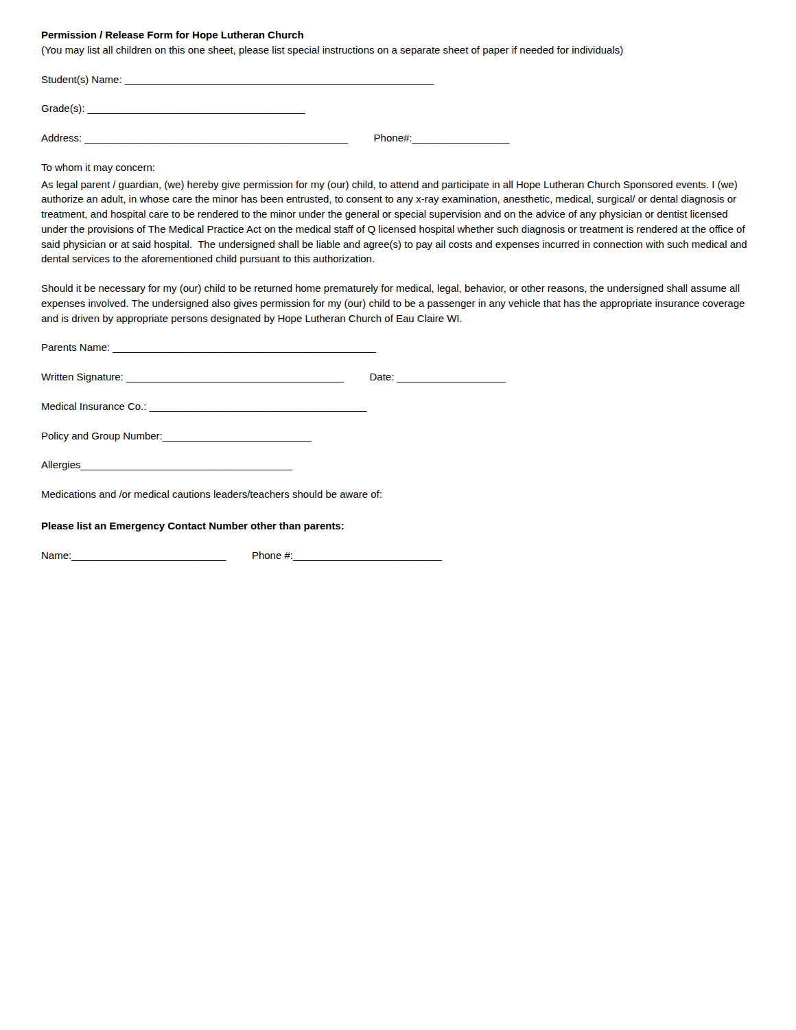Permission / Release Form for Hope Lutheran Church
(You may list all children on this one sheet, please list special instructions on a separate sheet of paper if needed for individuals)
Student(s) Name: ______________________________________________________
Grade(s): ______________________________________
Address: ______________________________________________Phone#:_________________
To whom it may concern:
As legal parent / guardian, (we) hereby give permission for my (our) child, to attend and participate in all Hope Lutheran Church Sponsored events. I (we) authorize an adult, in whose care the minor has been entrusted, to consent to any x-ray examination, anesthetic, medical, surgical/ or dental diagnosis or treatment, and hospital care to be rendered to the minor under the general or special supervision and on the advice of any physician or dentist licensed under the provisions of The Medical Practice Act on the medical staff of Q licensed hospital whether such diagnosis or treatment is rendered at the office of said physician or at said hospital. The undersigned shall be liable and agree(s) to pay ail costs and expenses incurred in connection with such medical and dental services to the aforementioned child pursuant to this authorization.
Should it be necessary for my (our) child to be returned home prematurely for medical, legal, behavior, or other reasons, the undersigned shall assume all expenses involved. The undersigned also gives permission for my (our) child to be a passenger in any vehicle that has the appropriate insurance coverage and is driven by appropriate persons designated by Hope Lutheran Church of Eau Claire WI.
Parents Name: ______________________________________________
Written Signature: ______________________________________Date: ___________________
Medical Insurance Co.: ______________________________________
Policy and Group Number:__________________________
Allergies_____________________________________
Medications and /or medical cautions leaders/teachers should be aware of:
Please list an Emergency Contact Number other than parents:
Name:___________________________Phone #:__________________________